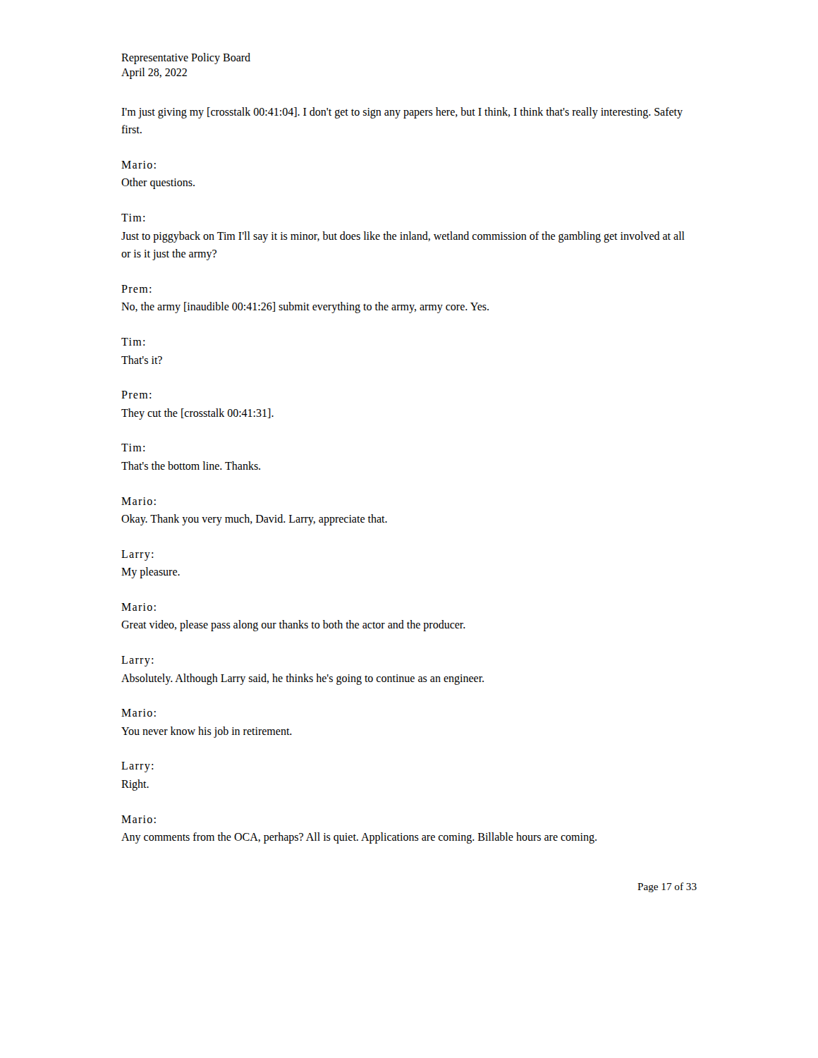Representative Policy Board
April 28, 2022
I'm just giving my [crosstalk 00:41:04]. I don't get to sign any papers here, but I think, I think that's really interesting. Safety first.
Mario:
Other questions.
Tim:
Just to piggyback on Tim I'll say it is minor, but does like the inland, wetland commission of the gambling get involved at all or is it just the army?
Prem:
No, the army [inaudible 00:41:26] submit everything to the army, army core. Yes.
Tim:
That's it?
Prem:
They cut the [crosstalk 00:41:31].
Tim:
That's the bottom line. Thanks.
Mario:
Okay. Thank you very much, David. Larry, appreciate that.
Larry:
My pleasure.
Mario:
Great video, please pass along our thanks to both the actor and the producer.
Larry:
Absolutely. Although Larry said, he thinks he's going to continue as an engineer.
Mario:
You never know his job in retirement.
Larry:
Right.
Mario:
Any comments from the OCA, perhaps? All is quiet. Applications are coming. Billable hours are coming.
Page 17 of 33